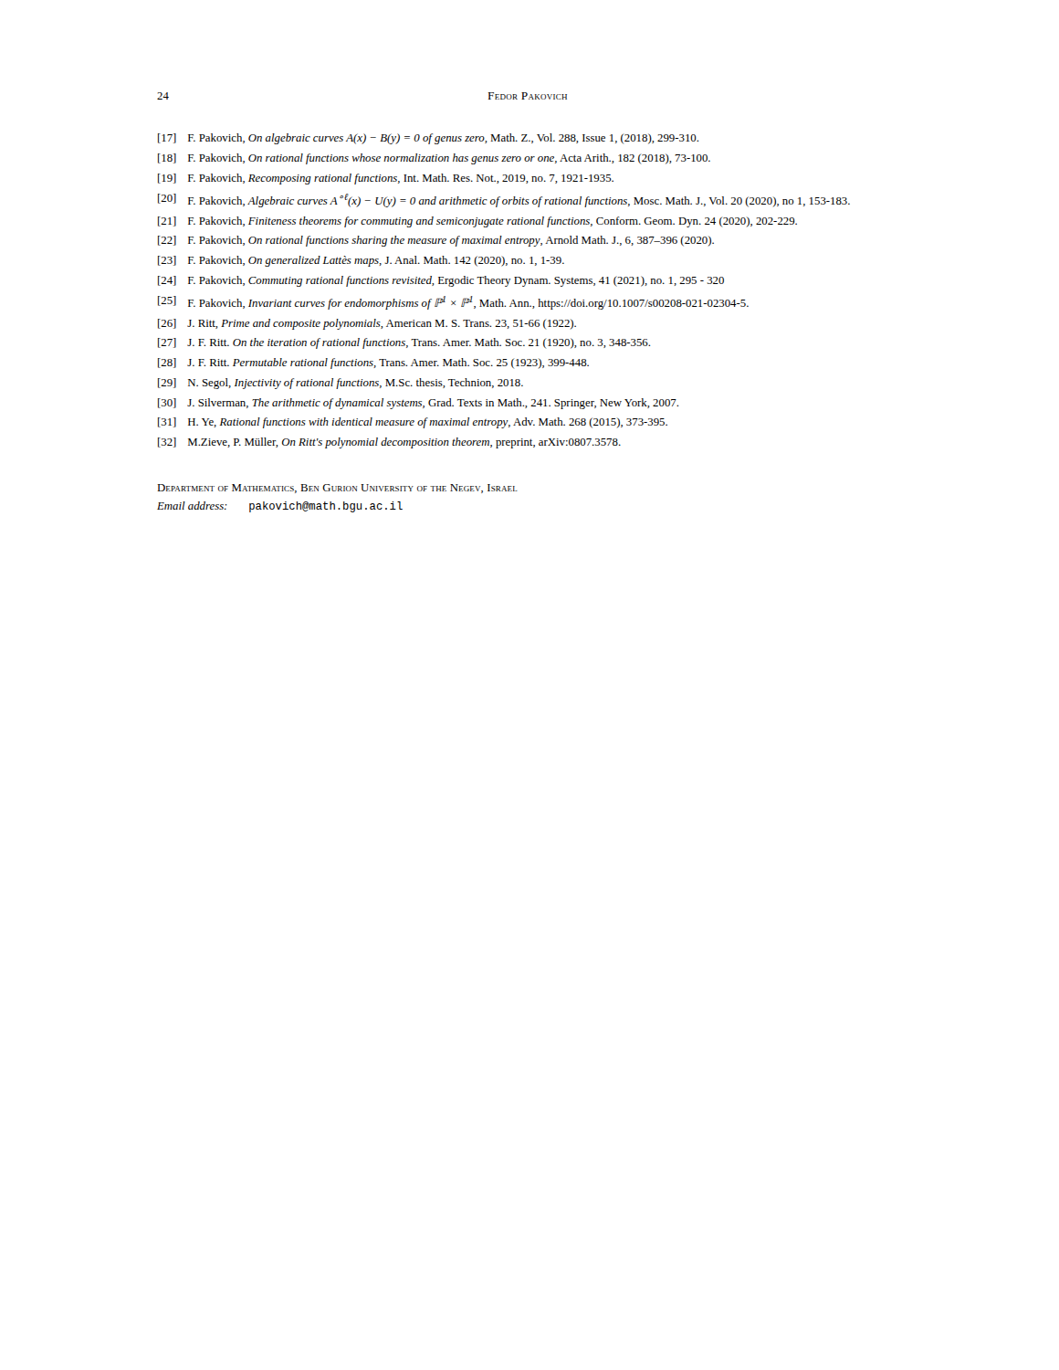24 Fedor Pakovich
F. Pakovich, On algebraic curves A(x) − B(y) = 0 of genus zero, Math. Z., Vol. 288, Issue 1, (2018), 299-310.
F. Pakovich, On rational functions whose normalization has genus zero or one, Acta Arith., 182 (2018), 73-100.
F. Pakovich, Recomposing rational functions, Int. Math. Res. Not., 2019, no. 7, 1921-1935.
F. Pakovich, Algebraic curves A∘ℓ(x) − U(y) = 0 and arithmetic of orbits of rational functions, Mosc. Math. J., Vol. 20 (2020), no 1, 153-183.
F. Pakovich, Finiteness theorems for commuting and semiconjugate rational functions, Conform. Geom. Dyn. 24 (2020), 202-229.
F. Pakovich, On rational functions sharing the measure of maximal entropy, Arnold Math. J., 6, 387–396 (2020).
F. Pakovich, On generalized Lattès maps, J. Anal. Math. 142 (2020), no. 1, 1-39.
F. Pakovich, Commuting rational functions revisited, Ergodic Theory Dynam. Systems, 41 (2021), no. 1, 295 - 320
F. Pakovich, Invariant curves for endomorphisms of ℙ1 × ℙ1, Math. Ann., https://doi.org/10.1007/s00208-021-02304-5.
J. Ritt, Prime and composite polynomials, American M. S. Trans. 23, 51-66 (1922).
J. F. Ritt. On the iteration of rational functions, Trans. Amer. Math. Soc. 21 (1920), no. 3, 348-356.
J. F. Ritt. Permutable rational functions, Trans. Amer. Math. Soc. 25 (1923), 399-448.
N. Segol, Injectivity of rational functions, M.Sc. thesis, Technion, 2018.
J. Silverman, The arithmetic of dynamical systems, Grad. Texts in Math., 241. Springer, New York, 2007.
H. Ye, Rational functions with identical measure of maximal entropy, Adv. Math. 268 (2015), 373-395.
M.Zieve, P. Müller, On Ritt's polynomial decomposition theorem, preprint, arXiv:0807.3578.
Department of Mathematics, Ben Gurion University of the Negev, Israel
Email address: pakovich@math.bgu.ac.il